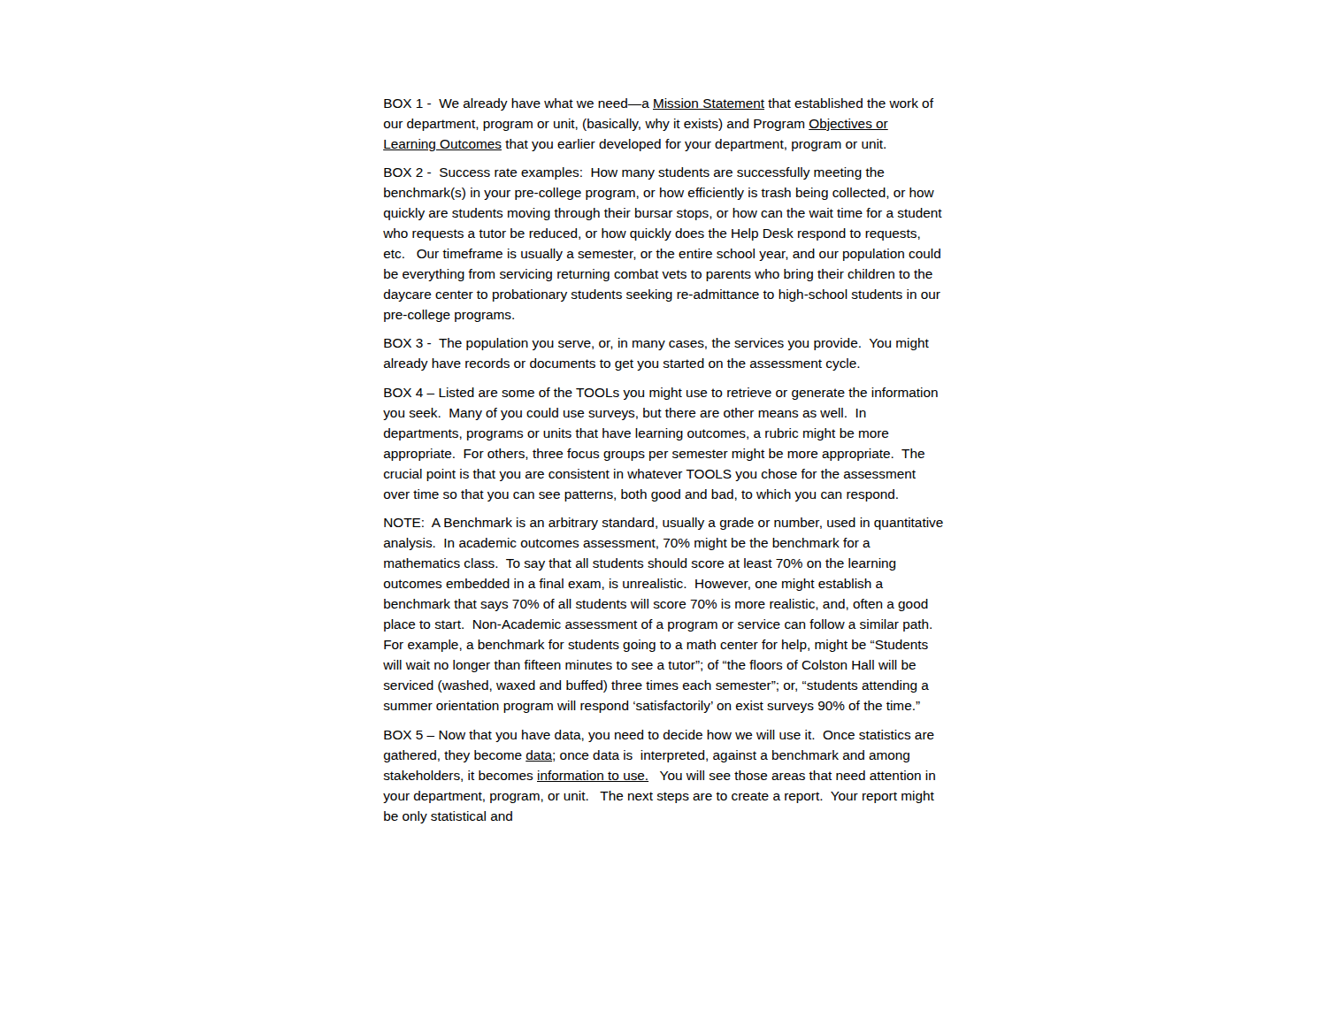BOX 1 - We already have what we need—a Mission Statement that established the work of our department, program or unit, (basically, why it exists) and Program Objectives or Learning Outcomes that you earlier developed for your department, program or unit.
BOX 2 - Success rate examples: How many students are successfully meeting the benchmark(s) in your pre-college program, or how efficiently is trash being collected, or how quickly are students moving through their bursar stops, or how can the wait time for a student who requests a tutor be reduced, or how quickly does the Help Desk respond to requests, etc. Our timeframe is usually a semester, or the entire school year, and our population could be everything from servicing returning combat vets to parents who bring their children to the daycare center to probationary students seeking re-admittance to high-school students in our pre-college programs.
BOX 3 - The population you serve, or, in many cases, the services you provide. You might already have records or documents to get you started on the assessment cycle.
BOX 4 – Listed are some of the TOOLs you might use to retrieve or generate the information you seek. Many of you could use surveys, but there are other means as well. In departments, programs or units that have learning outcomes, a rubric might be more appropriate. For others, three focus groups per semester might be more appropriate. The crucial point is that you are consistent in whatever TOOLS you chose for the assessment over time so that you can see patterns, both good and bad, to which you can respond.
NOTE: A Benchmark is an arbitrary standard, usually a grade or number, used in quantitative analysis. In academic outcomes assessment, 70% might be the benchmark for a mathematics class. To say that all students should score at least 70% on the learning outcomes embedded in a final exam, is unrealistic. However, one might establish a benchmark that says 70% of all students will score 70% is more realistic, and, often a good place to start. Non-Academic assessment of a program or service can follow a similar path. For example, a benchmark for students going to a math center for help, might be “Students will wait no longer than fifteen minutes to see a tutor”; of “the floors of Colston Hall will be serviced (washed, waxed and buffed) three times each semester”; or, “students attending a summer orientation program will respond ‘satisfactorily’ on exist surveys 90% of the time.”
BOX 5 – Now that you have data, you need to decide how we will use it. Once statistics are gathered, they become data; once data is interpreted, against a benchmark and among stakeholders, it becomes information to use. You will see those areas that need attention in your department, program, or unit. The next steps are to create a report. Your report might be only statistical and